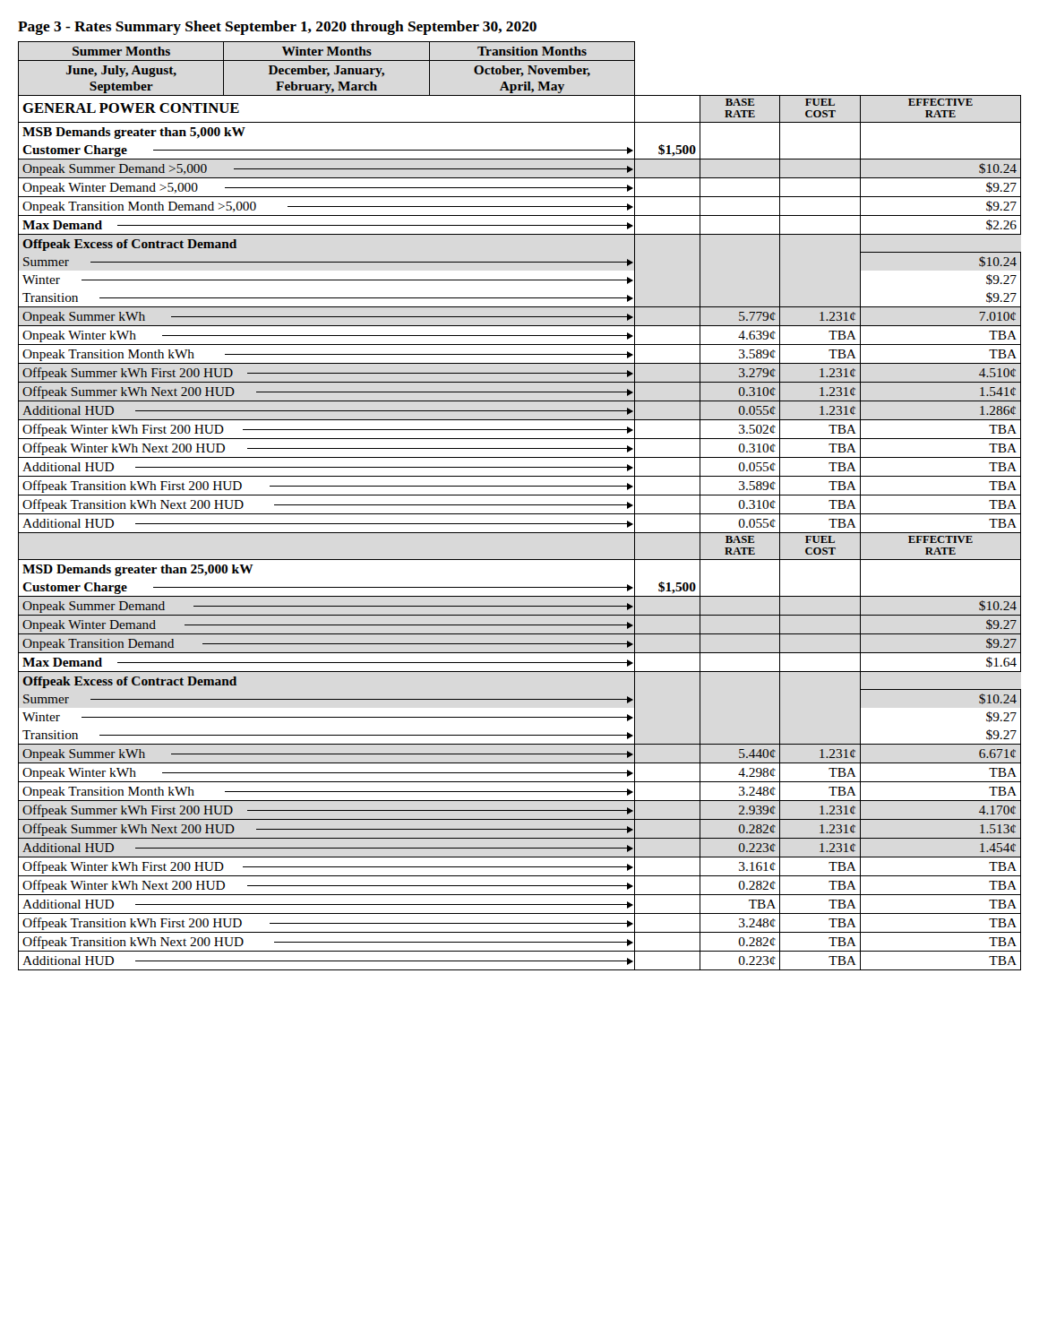Page 3 - Rates Summary Sheet September 1, 2020 through September 30, 2020
| Summer Months | Winter Months | Transition Months | |
| June, July, August, September | December, January, February, March | October, November, April, May | |
| GENERAL POWER CONTINUE | | BASE RATE | FUEL COST | EFFECTIVE RATE |
| MSB Demands greater than 5,000 kW | $1,500 | | | |
| Customer Charge |
| Onpeak Summer Demand >5,000 | | | | $10.24 |
| Onpeak Winter Demand >5,000 | | | | $9.27 |
| Onpeak Transition Month Demand >5,000 | | | | $9.27 |
| Max Demand | | | | $2.26 |
| Offpeak Excess of Contract Demand | | | | |
| Summer | $10.24 |
| Winter | $9.27 |
| Transition | $9.27 |
| Onpeak Summer kWh | | 5.779¢ | 1.231¢ | 7.010¢ |
| Onpeak Winter kWh | | 4.639¢ | TBA | TBA |
| Onpeak Transition Month kWh | | 3.589¢ | TBA | TBA |
| Offpeak Summer kWh First 200 HUD | | 3.279¢ | 1.231¢ | 4.510¢ |
| Offpeak Summer kWh Next 200 HUD | | 0.310¢ | 1.231¢ | 1.541¢ |
| Additional HUD | | 0.055¢ | 1.231¢ | 1.286¢ |
| Offpeak Winter kWh First 200 HUD | | 3.502¢ | TBA | TBA |
| Offpeak Winter kWh Next 200 HUD | | 0.310¢ | TBA | TBA |
| Additional HUD | | 0.055¢ | TBA | TBA |
| Offpeak Transition kWh First 200 HUD | | 3.589¢ | TBA | TBA |
| Offpeak Transition kWh Next 200 HUD | | 0.310¢ | TBA | TBA |
| Additional HUD | | 0.055¢ | TBA | TBA |
| | | BASE RATE | FUEL COST | EFFECTIVE RATE |
| MSD Demands greater than 25,000 kW | $1,500 | | | |
| Customer Charge |
| Onpeak Summer Demand | | | | $10.24 |
| Onpeak Winter Demand | | | | $9.27 |
| Onpeak Transition Demand | | | | $9.27 |
| Max Demand | | | | $1.64 |
| Offpeak Excess of Contract Demand | | | | |
| Summer | $10.24 |
| Winter | $9.27 |
| Transition | $9.27 |
| Onpeak Summer kWh | | 5.440¢ | 1.231¢ | 6.671¢ |
| Onpeak Winter kWh | | 4.298¢ | TBA | TBA |
| Onpeak Transition Month kWh | | 3.248¢ | TBA | TBA |
| Offpeak Summer kWh First 200 HUD | | 2.939¢ | 1.231¢ | 4.170¢ |
| Offpeak Summer kWh Next 200 HUD | | 0.282¢ | 1.231¢ | 1.513¢ |
| Additional HUD | | 0.223¢ | 1.231¢ | 1.454¢ |
| Offpeak Winter kWh First 200 HUD | | 3.161¢ | TBA | TBA |
| Offpeak Winter kWh Next 200 HUD | | 0.282¢ | TBA | TBA |
| Additional HUD | | TBA | TBA | TBA |
| Offpeak Transition kWh First 200 HUD | | 3.248¢ | TBA | TBA |
| Offpeak Transition kWh Next 200 HUD | | 0.282¢ | TBA | TBA |
| Additional HUD | | 0.223¢ | TBA | TBA |